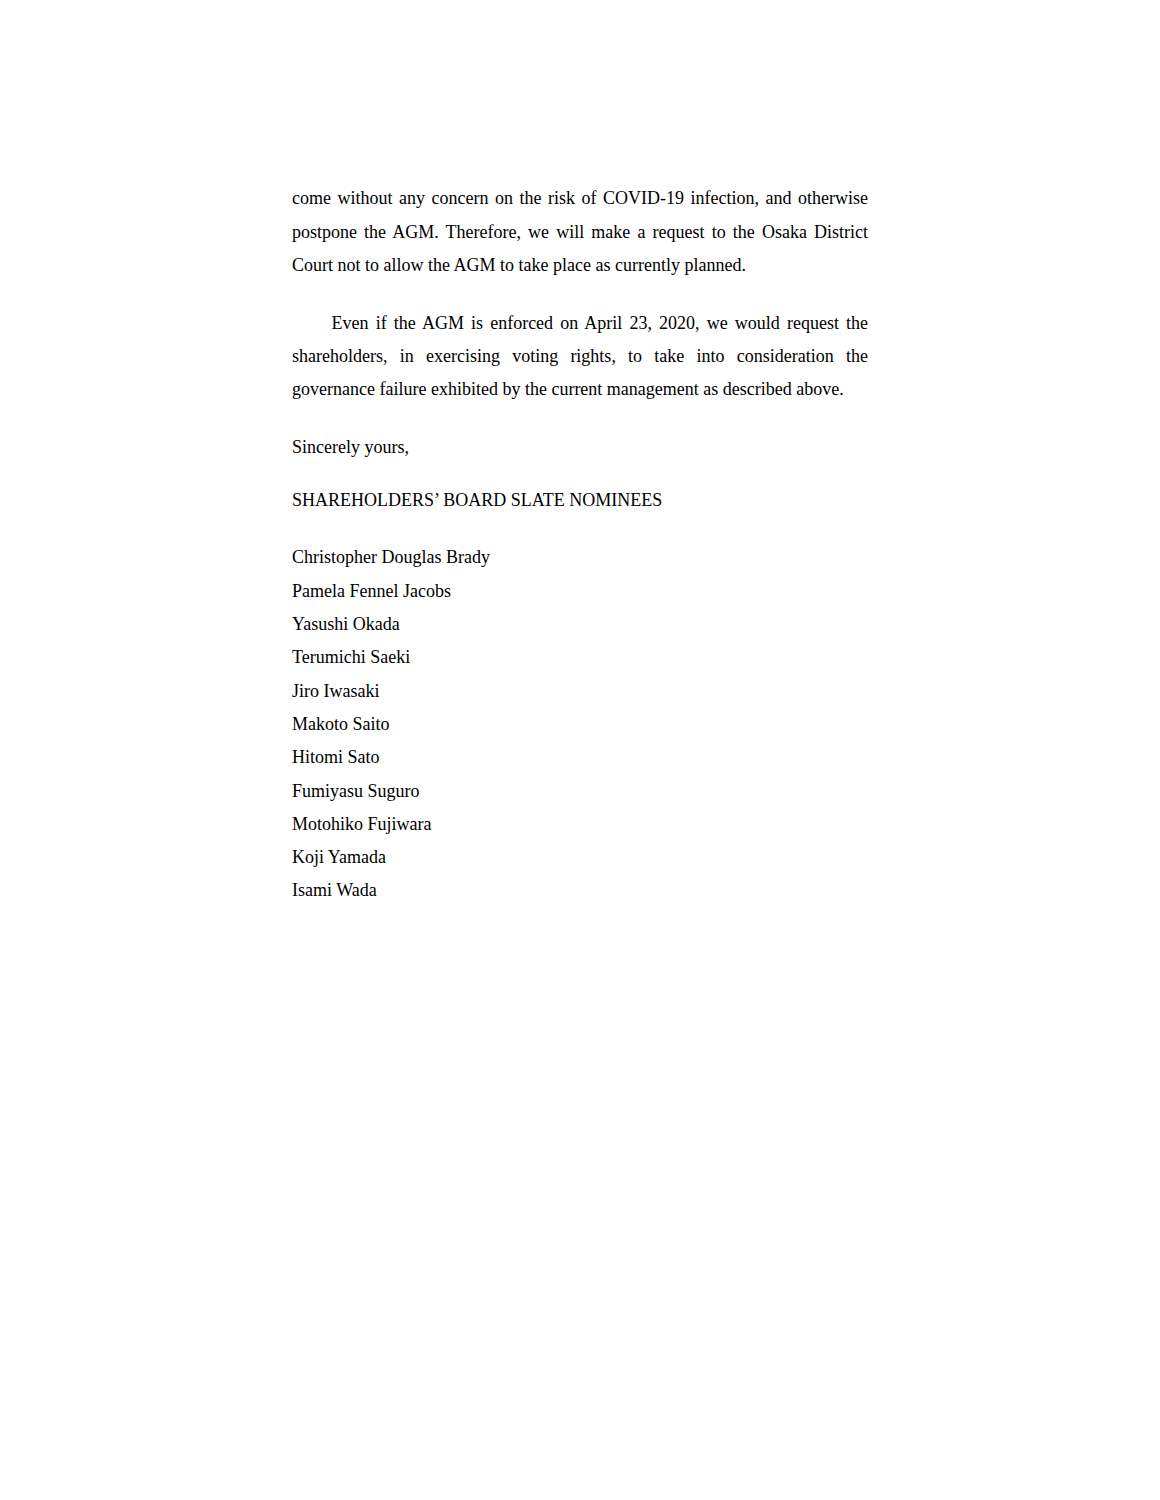come without any concern on the risk of COVID-19 infection, and otherwise postpone the AGM. Therefore, we will make a request to the Osaka District Court not to allow the AGM to take place as currently planned.
Even if the AGM is enforced on April 23, 2020, we would request the shareholders, in exercising voting rights, to take into consideration the governance failure exhibited by the current management as described above.
Sincerely yours,
SHAREHOLDERS’ BOARD SLATE NOMINEES
Christopher Douglas Brady
Pamela Fennel Jacobs
Yasushi Okada
Terumichi Saeki
Jiro Iwasaki
Makoto Saito
Hitomi Sato
Fumiyasu Suguro
Motohiko Fujiwara
Koji Yamada
Isami Wada